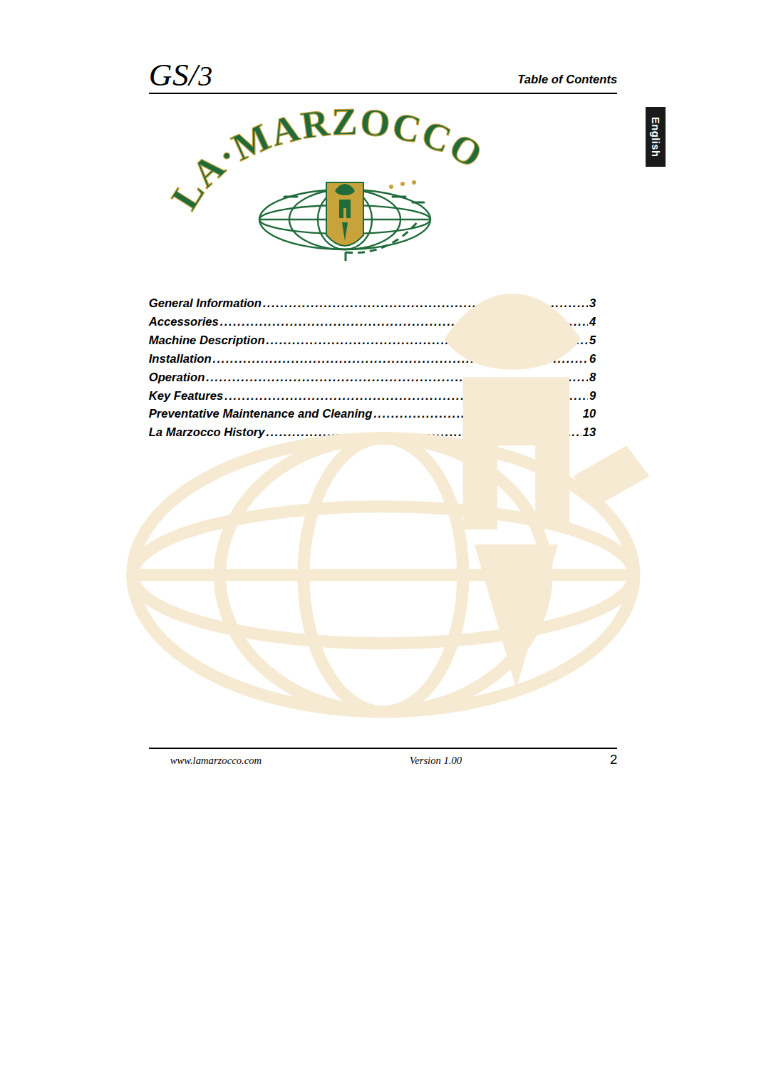GS/3
Table of Contents
English
LA·MARZOCCO
General Information................................................................................. 3
Accessories................................................................................................. 4
Machine Description............................................................................. 5
Installation................................................................................................... 6
Operation..................................................................................................... 8
Key Features............................................................................................... 9
Preventative Maintenance and Cleaning......................................... 10
La Marzocco History................................................................................. 13
www.lamarzocco.com Version 1.00 2